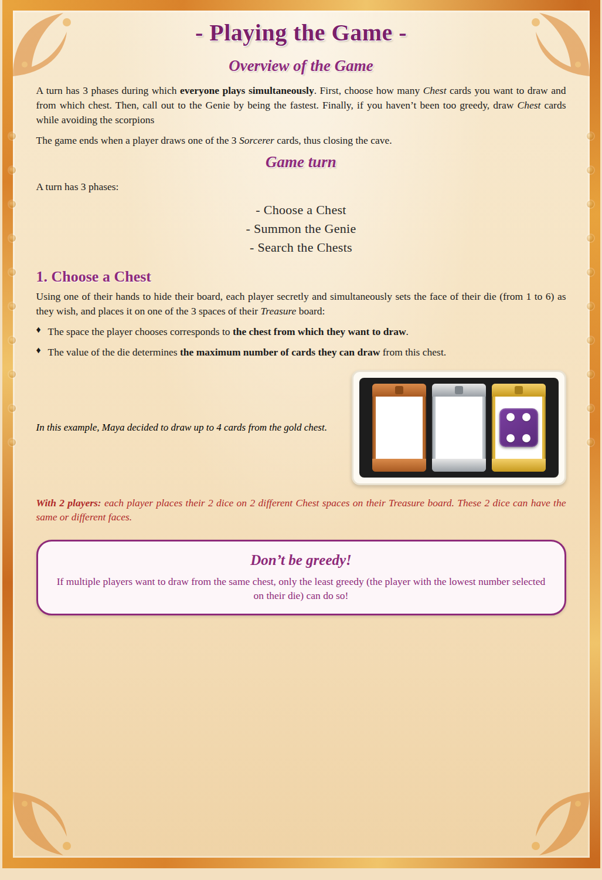- Playing the Game -
Overview of the Game
A turn has 3 phases during which everyone plays simultaneously. First, choose how many Chest cards you want to draw and from which chest. Then, call out to the Genie by being the fastest. Finally, if you haven’t been too greedy, draw Chest cards while avoiding the scorpions
The game ends when a player draws one of the 3 Sorcerer cards, thus closing the cave.
Game turn
A turn has 3 phases:
- Choose a Chest
- Summon the Genie
- Search the Chests
1. Choose a Chest
Using one of their hands to hide their board, each player secretly and simultaneously sets the face of their die (from 1 to 6) as they wish, and places it on one of the 3 spaces of their Treasure board:
The space the player chooses corresponds to the chest from which they want to draw.
The value of the die determines the maximum number of cards they can draw from this chest.
In this example, Maya decided to draw up to 4 cards from the gold chest.
With 2 players: each player places their 2 dice on 2 different Chest spaces on their Treasure board. These 2 dice can have the same or different faces.
Don’t be greedy!
If multiple players want to draw from the same chest, only the least greedy (the player with the lowest number selected on their die) can do so!